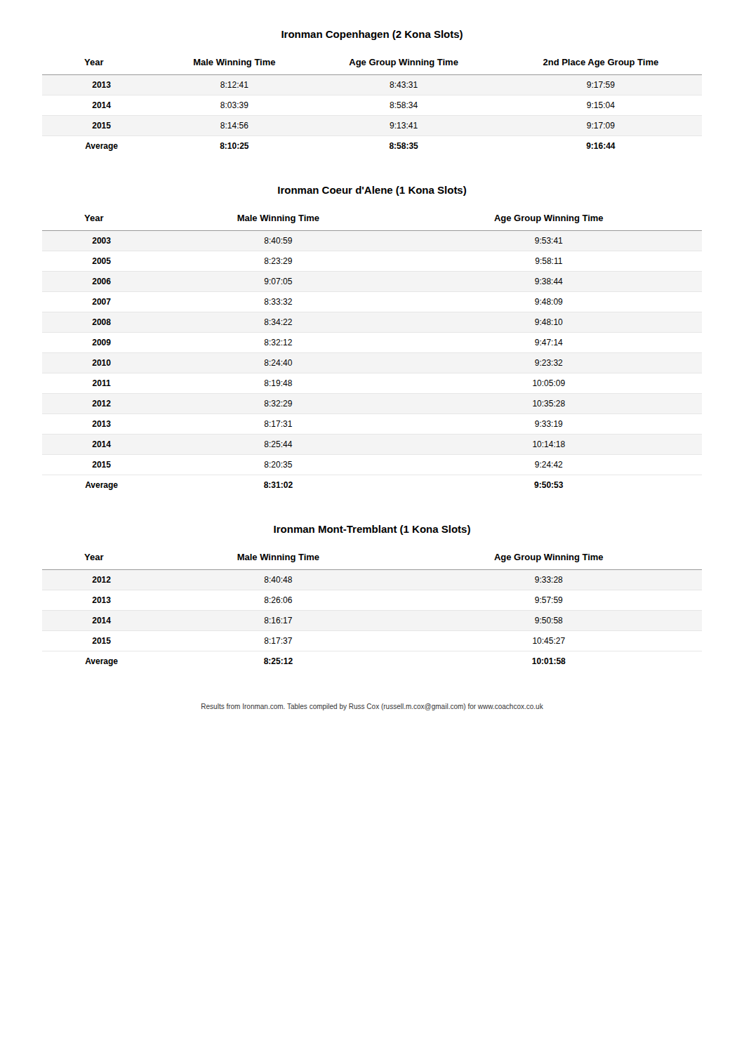Ironman Copenhagen (2 Kona Slots)
| Year | Male Winning Time | Age Group Winning Time | 2nd Place Age Group Time |
| --- | --- | --- | --- |
| 2013 | 8:12:41 | 8:43:31 | 9:17:59 |
| 2014 | 8:03:39 | 8:58:34 | 9:15:04 |
| 2015 | 8:14:56 | 9:13:41 | 9:17:09 |
| Average | 8:10:25 | 8:58:35 | 9:16:44 |
Ironman Coeur d'Alene (1 Kona Slots)
| Year | Male Winning Time | Age Group Winning Time |
| --- | --- | --- |
| 2003 | 8:40:59 | 9:53:41 |
| 2005 | 8:23:29 | 9:58:11 |
| 2006 | 9:07:05 | 9:38:44 |
| 2007 | 8:33:32 | 9:48:09 |
| 2008 | 8:34:22 | 9:48:10 |
| 2009 | 8:32:12 | 9:47:14 |
| 2010 | 8:24:40 | 9:23:32 |
| 2011 | 8:19:48 | 10:05:09 |
| 2012 | 8:32:29 | 10:35:28 |
| 2013 | 8:17:31 | 9:33:19 |
| 2014 | 8:25:44 | 10:14:18 |
| 2015 | 8:20:35 | 9:24:42 |
| Average | 8:31:02 | 9:50:53 |
Ironman Mont-Tremblant (1 Kona Slots)
| Year | Male Winning Time | Age Group Winning Time |
| --- | --- | --- |
| 2012 | 8:40:48 | 9:33:28 |
| 2013 | 8:26:06 | 9:57:59 |
| 2014 | 8:16:17 | 9:50:58 |
| 2015 | 8:17:37 | 10:45:27 |
| Average | 8:25:12 | 10:01:58 |
Results from Ironman.com. Tables compiled by Russ Cox (russell.m.cox@gmail.com) for www.coachcox.co.uk